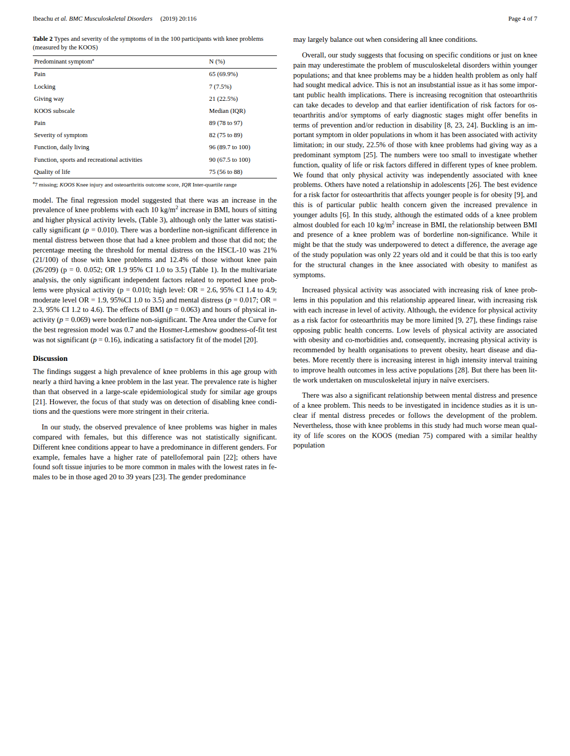Ibeachu et al. BMC Musculoskeletal Disorders (2019) 20:116
Page 4 of 7
Table 2 Types and severity of the symptoms of in the 100 participants with knee problems (measured by the KOOS)
| Predominant symptom a | N (%) |
| --- | --- |
| Pain | 65 (69.9%) |
| Locking | 7 (7.5%) |
| Giving way | 21 (22.5%) |
| KOOS subscale | Median (IQR) |
| Pain | 89 (78 to 97) |
| Severity of symptom | 82 (75 to 89) |
| Function, daily living | 96 (89.7 to 100) |
| Function, sports and recreational activities | 90 (67.5 to 100) |
| Quality of life | 75 (56 to 88) |
a7 missing; KOOS Knee injury and osteoarthritis outcome score, IQR Inter-quartile range
model. The final regression model suggested that there was an increase in the prevalence of knee problems with each 10 kg/m2 increase in BMI, hours of sitting and higher physical activity levels, (Table 3), although only the latter was statistically significant (p = 0.010). There was a borderline non-significant difference in mental distress between those that had a knee problem and those that did not; the percentage meeting the threshold for mental distress on the HSCL-10 was 21% (21/100) of those with knee problems and 12.4% of those without knee pain (26/209) (p = 0. 0.052; OR 1.9 95% CI 1.0 to 3.5) (Table 1). In the multivariate analysis, the only significant independent factors related to reported knee problems were physical activity (p = 0.010; high level: OR = 2.6, 95% CI 1.4 to 4.9; moderate level OR = 1.9, 95%CI 1.0 to 3.5) and mental distress (p = 0.017; OR = 2.3, 95% CI 1.2 to 4.6). The effects of BMI (p = 0.063) and hours of physical inactivity (p = 0.069) were borderline non-significant. The Area under the Curve for the best regression model was 0.7 and the Hosmer-Lemeshow goodness-of-fit test was not significant (p = 0.16), indicating a satisfactory fit of the model [20].
Discussion
The findings suggest a high prevalence of knee problems in this age group with nearly a third having a knee problem in the last year. The prevalence rate is higher than that observed in a large-scale epidemiological study for similar age groups [21]. However, the focus of that study was on detection of disabling knee conditions and the questions were more stringent in their criteria.
In our study, the observed prevalence of knee problems was higher in males compared with females, but this difference was not statistically significant. Different knee conditions appear to have a predominance in different genders. For example, females have a higher rate of patellofemoral pain [22]; others have found soft tissue injuries to be more common in males with the lowest rates in females to be in those aged 20 to 39 years [23]. The gender predominance
may largely balance out when considering all knee conditions.
Overall, our study suggests that focusing on specific conditions or just on knee pain may underestimate the problem of musculoskeletal disorders within younger populations; and that knee problems may be a hidden health problem as only half had sought medical advice. This is not an insubstantial issue as it has some important public health implications. There is increasing recognition that osteoarthritis can take decades to develop and that earlier identification of risk factors for osteoarthritis and/or symptoms of early diagnostic stages might offer benefits in terms of prevention and/or reduction in disability [8, 23, 24]. Buckling is an important symptom in older populations in whom it has been associated with activity limitation; in our study, 22.5% of those with knee problems had giving way as a predominant symptom [25]. The numbers were too small to investigate whether function, quality of life or risk factors differed in different types of knee problem. We found that only physical activity was independently associated with knee problems. Others have noted a relationship in adolescents [26]. The best evidence for a risk factor for osteoarthritis that affects younger people is for obesity [9], and this is of particular public health concern given the increased prevalence in younger adults [6]. In this study, although the estimated odds of a knee problem almost doubled for each 10 kg/m2 increase in BMI, the relationship between BMI and presence of a knee problem was of borderline non-significance. While it might be that the study was underpowered to detect a difference, the average age of the study population was only 22 years old and it could be that this is too early for the structural changes in the knee associated with obesity to manifest as symptoms.
Increased physical activity was associated with increasing risk of knee problems in this population and this relationship appeared linear, with increasing risk with each increase in level of activity. Although, the evidence for physical activity as a risk factor for osteoarthritis may be more limited [9, 27], these findings raise opposing public health concerns. Low levels of physical activity are associated with obesity and co-morbidities and, consequently, increasing physical activity is recommended by health organisations to prevent obesity, heart disease and diabetes. More recently there is increasing interest in high intensity interval training to improve health outcomes in less active populations [28]. But there has been little work undertaken on musculoskeletal injury in naïve exercisers.
There was also a significant relationship between mental distress and presence of a knee problem. This needs to be investigated in incidence studies as it is unclear if mental distress precedes or follows the development of the problem. Nevertheless, those with knee problems in this study had much worse mean quality of life scores on the KOOS (median 75) compared with a similar healthy population